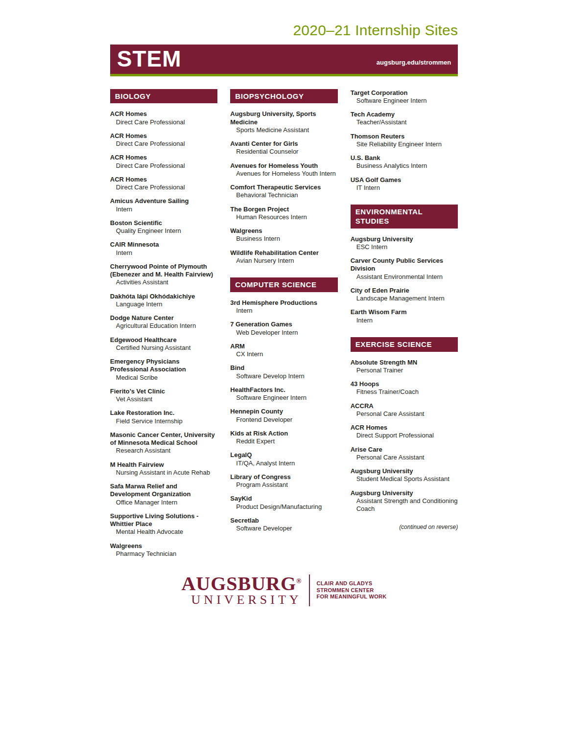2020–21 Internship Sites
STEM
augsburg.edu/strommen
Biology
ACR Homes
Direct Care Professional
ACR Homes
Direct Care Professional
ACR Homes
Direct Care Professional
ACR Homes
Direct Care Professional
Amicus Adventure Sailing
Intern
Boston Scientific
Quality Engineer Intern
CAIR Minnesota
Intern
Cherrywood Pointe of Plymouth (Ebenezer and M. Health Fairview)
Activities Assistant
Dakhóta Iápi Okhódakichiye
Language Intern
Dodge Nature Center
Agricultural Education Intern
Edgewood Healthcare
Certified Nursing Assistant
Emergency Physicians Professional Association
Medical Scribe
Fierito’s Vet Clinic
Vet Assistant
Lake Restoration Inc.
Field Service Internship
Masonic Cancer Center, University of Minnesota Medical School
Research Assistant
M Health Fairview
Nursing Assistant in Acute Rehab
Safa Marwa Relief and Development Organization
Office Manager Intern
Supportive Living Solutions - Whittier Place
Mental Health Advocate
Walgreens
Pharmacy Technician
Biopsychology
Augsburg University, Sports Medicine
Sports Medicine Assistant
Avanti Center for Girls
Residential Counselor
Avenues for Homeless Youth
Avenues for Homeless Youth Intern
Comfort Therapeutic Services
Behavioral Technician
The Borgen Project
Human Resources Intern
Walgreens
Business Intern
Wildlife Rehabilitation Center
Avian Nursery Intern
Computer Science
3rd Hemisphere Productions
Intern
7 Generation Games
Web Developer Intern
ARM
CX Intern
Bind
Software Develop Intern
HealthFactors Inc.
Software Engineer Intern
Hennepin County
Frontend Developer
Kids at Risk Action
Reddit Expert
LegalQ
IT/QA, Analyst Intern
Library of Congress
Program Assistant
SayKid
Product Design/Manufacturing
Secretlab
Software Developer
Target Corporation
Software Engineer Intern
Tech Academy
Teacher/Assistant
Thomson Reuters
Site Reliability Engineer Intern
U.S. Bank
Business Analytics Intern
USA Golf Games
IT Intern
Environmental Studies
Augsburg University
ESC Intern
Carver County Public Services Division
Assistant Environmental Intern
City of Eden Prairie
Landscape Management Intern
Earth Wisom Farm
Intern
Exercise Science
Absolute Strength MN
Personal Trainer
43 Hoops
Fitness Trainer/Coach
ACCRA
Personal Care Assistant
ACR Homes
Direct Support Professional
Arise Care
Personal Care Assistant
Augsburg University
Student Medical Sports Assistant
Augsburg University
Assistant Strength and Conditioning Coach
(continued on reverse)
AUGSBURG® UNIVERSITY
Clair and Gladys
Strommen Center
for Meaningful Work